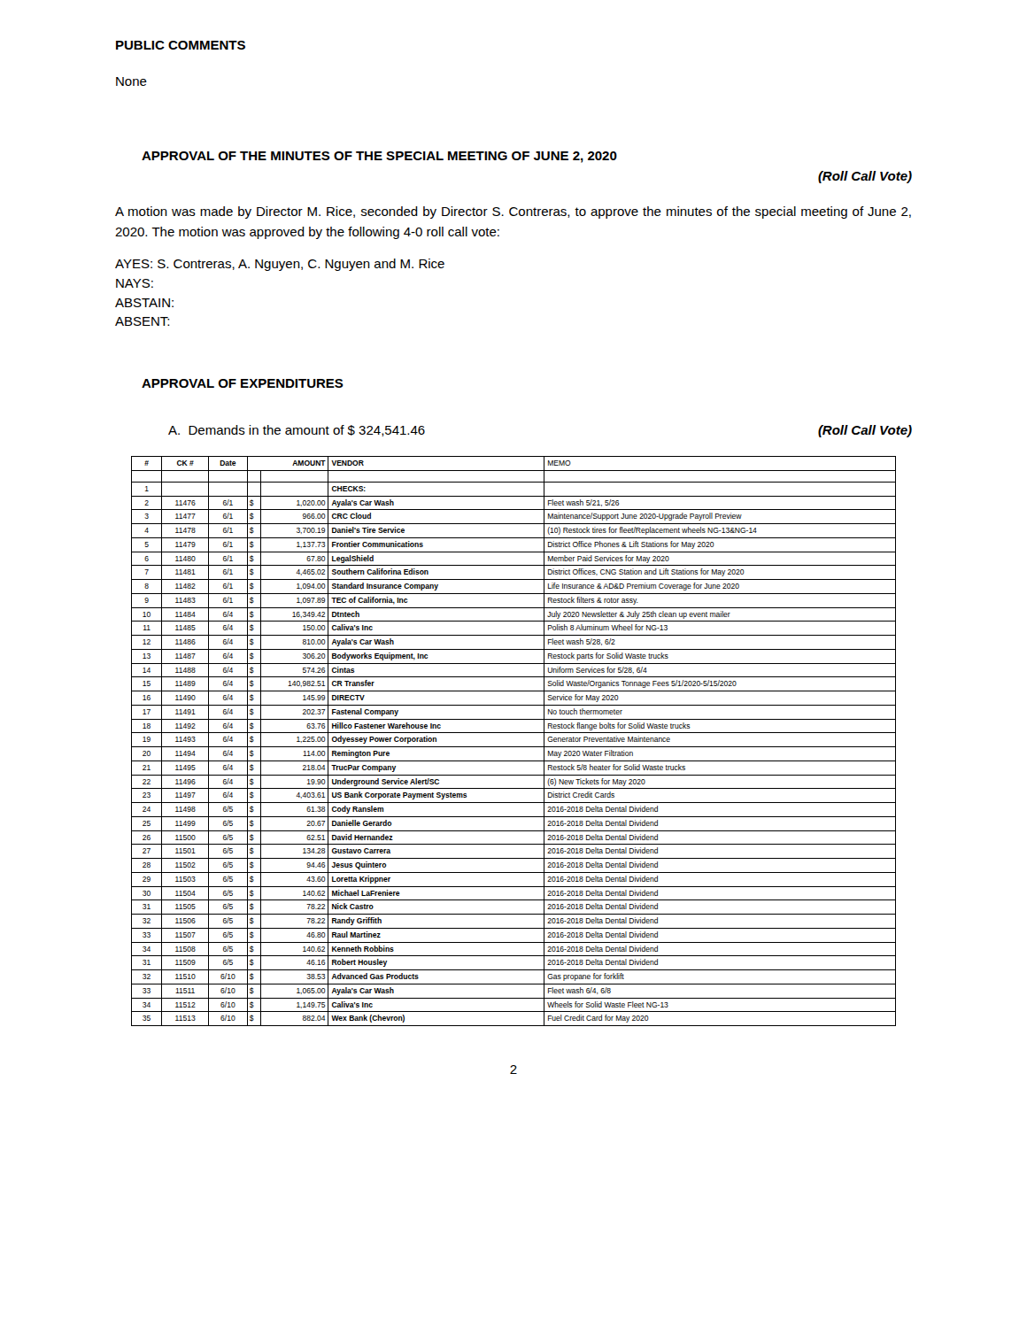PUBLIC COMMENTS
None
APPROVAL OF THE MINUTES OF THE SPECIAL MEETING OF JUNE 2, 2020 (Roll Call Vote)
A motion was made by Director M. Rice, seconded by Director S. Contreras, to approve the minutes of the special meeting of June 2, 2020. The motion was approved by the following 4-0 roll call vote:
AYES: S. Contreras, A. Nguyen, C. Nguyen and M. Rice
NAYS:
ABSTAIN:
ABSENT:
APPROVAL OF EXPENDITURES
A. Demands in the amount of $ 324,541.46 (Roll Call Vote)
| # | CK # | Date | AMOUNT | VENDOR | MEMO |
| --- | --- | --- | --- | --- | --- |
| 1 | | | | | CHECKS: | |
| 2 | 11476 | 6/1 | $ | 1,020.00 | Ayala's Car Wash | Fleet wash 5/21, 5/26 |
| 3 | 11477 | 6/1 | $ | 966.00 | CRC Cloud | Maintenance/Support June 2020-Upgrade Payroll Preview |
| 4 | 11478 | 6/1 | $ | 3,700.19 | Daniel's Tire Service | (10) Restock tires for fleet/Replacement wheels NG-13&NG-14 |
| 5 | 11479 | 6/1 | $ | 1,137.73 | Frontier Communications | District Office Phones & Lift Stations for May 2020 |
| 6 | 11480 | 6/1 | $ | 67.80 | LegalShield | Member Paid Services for May 2020 |
| 7 | 11481 | 6/1 | $ | 4,465.02 | Southern Califorina Edison | District Offices, CNG Station and Lift Stations for May 2020 |
| 8 | 11482 | 6/1 | $ | 1,094.00 | Standard Insurance Company | Life Insurance & AD&D Premium Coverage for June 2020 |
| 9 | 11483 | 6/1 | $ | 1,097.89 | TEC of California, Inc | Restock filters & rotor assy. |
| 10 | 11484 | 6/4 | $ | 16,349.42 | Dtntech | July 2020 Newsletter & July 25th clean up event mailer |
| 11 | 11485 | 6/4 | $ | 150.00 | Caliva's Inc | Polish 8 Aluminum Wheel for NG-13 |
| 12 | 11486 | 6/4 | $ | 810.00 | Ayala's Car Wash | Fleet wash 5/28, 6/2 |
| 13 | 11487 | 6/4 | $ | 306.20 | Bodyworks Equipment, Inc | Restock parts for Solid Waste trucks |
| 14 | 11488 | 6/4 | $ | 574.26 | Cintas | Uniform Services for 5/28, 6/4 |
| 15 | 11489 | 6/4 | $ | 140,982.51 | CR Transfer | Solid Waste/Organics Tonnage Fees 5/1/2020-5/15/2020 |
| 16 | 11490 | 6/4 | $ | 145.99 | DIRECTV | Service for May 2020 |
| 17 | 11491 | 6/4 | $ | 202.37 | Fastenal Company | No touch thermometer |
| 18 | 11492 | 6/4 | $ | 63.76 | Hillco Fastener Warehouse Inc | Restock flange bolts for Solid Waste trucks |
| 19 | 11493 | 6/4 | $ | 1,225.00 | Odyessey Power Corporation | Generator Preventative Maintenance |
| 20 | 11494 | 6/4 | $ | 114.00 | Remington Pure | May 2020 Water Filtration |
| 21 | 11495 | 6/4 | $ | 218.04 | TrucPar Company | Restock 5/8 heater for Solid Waste trucks |
| 22 | 11496 | 6/4 | $ | 19.90 | Underground Service Alert/SC | (6) New Tickets for May 2020 |
| 23 | 11497 | 6/4 | $ | 4,403.61 | US Bank Corporate Payment Systems | District Credit Cards |
| 24 | 11498 | 6/5 | $ | 61.38 | Cody Ranslem | 2016-2018 Delta Dental Dividend |
| 25 | 11499 | 6/5 | $ | 20.67 | Danielle Gerardo | 2016-2018 Delta Dental Dividend |
| 26 | 11500 | 6/5 | $ | 62.51 | David Hernandez | 2016-2018 Delta Dental Dividend |
| 27 | 11501 | 6/5 | $ | 134.28 | Gustavo Carrera | 2016-2018 Delta Dental Dividend |
| 28 | 11502 | 6/5 | $ | 94.46 | Jesus Quintero | 2016-2018 Delta Dental Dividend |
| 29 | 11503 | 6/5 | $ | 43.60 | Loretta Krippner | 2016-2018 Delta Dental Dividend |
| 30 | 11504 | 6/5 | $ | 140.62 | Michael LaFreniere | 2016-2018 Delta Dental Dividend |
| 31 | 11505 | 6/5 | $ | 78.22 | Nick Castro | 2016-2018 Delta Dental Dividend |
| 32 | 11506 | 6/5 | $ | 78.22 | Randy Griffith | 2016-2018 Delta Dental Dividend |
| 33 | 11507 | 6/5 | $ | 46.80 | Raul Martinez | 2016-2018 Delta Dental Dividend |
| 34 | 11508 | 6/5 | $ | 140.62 | Kenneth Robbins | 2016-2018 Delta Dental Dividend |
| 31 | 11509 | 6/5 | $ | 46.16 | Robert Housley | 2016-2018 Delta Dental Dividend |
| 32 | 11510 | 6/10 | $ | 38.53 | Advanced Gas Products | Gas propane for forklift |
| 33 | 11511 | 6/10 | $ | 1,065.00 | Ayala's Car Wash | Fleet wash 6/4, 6/8 |
| 34 | 11512 | 6/10 | $ | 1,149.75 | Caliva's Inc | Wheels for Solid Waste Fleet NG-13 |
| 35 | 11513 | 6/10 | $ | 882.04 | Wex Bank (Chevron) | Fuel Credit Card for May 2020 |
2